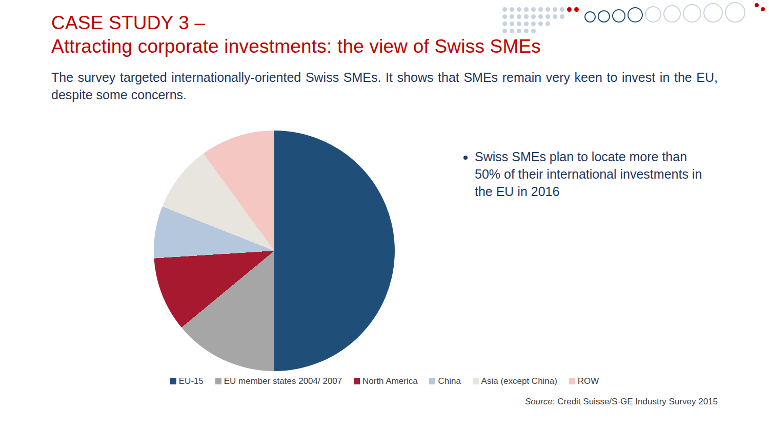CASE STUDY 3 –
Attracting corporate investments: the view of Swiss SMEs
The survey targeted internationally-oriented Swiss SMEs. It shows that SMEs remain very keen to invest in the EU, despite some concerns.
Swiss SMEs plan to locate more than 50% of their international investments in the EU in 2016
EU-15 EU member states 2004/ 2007 North America China Asia (except China) ROW
Source: Credit Suisse/S-GE Industry Survey 2015